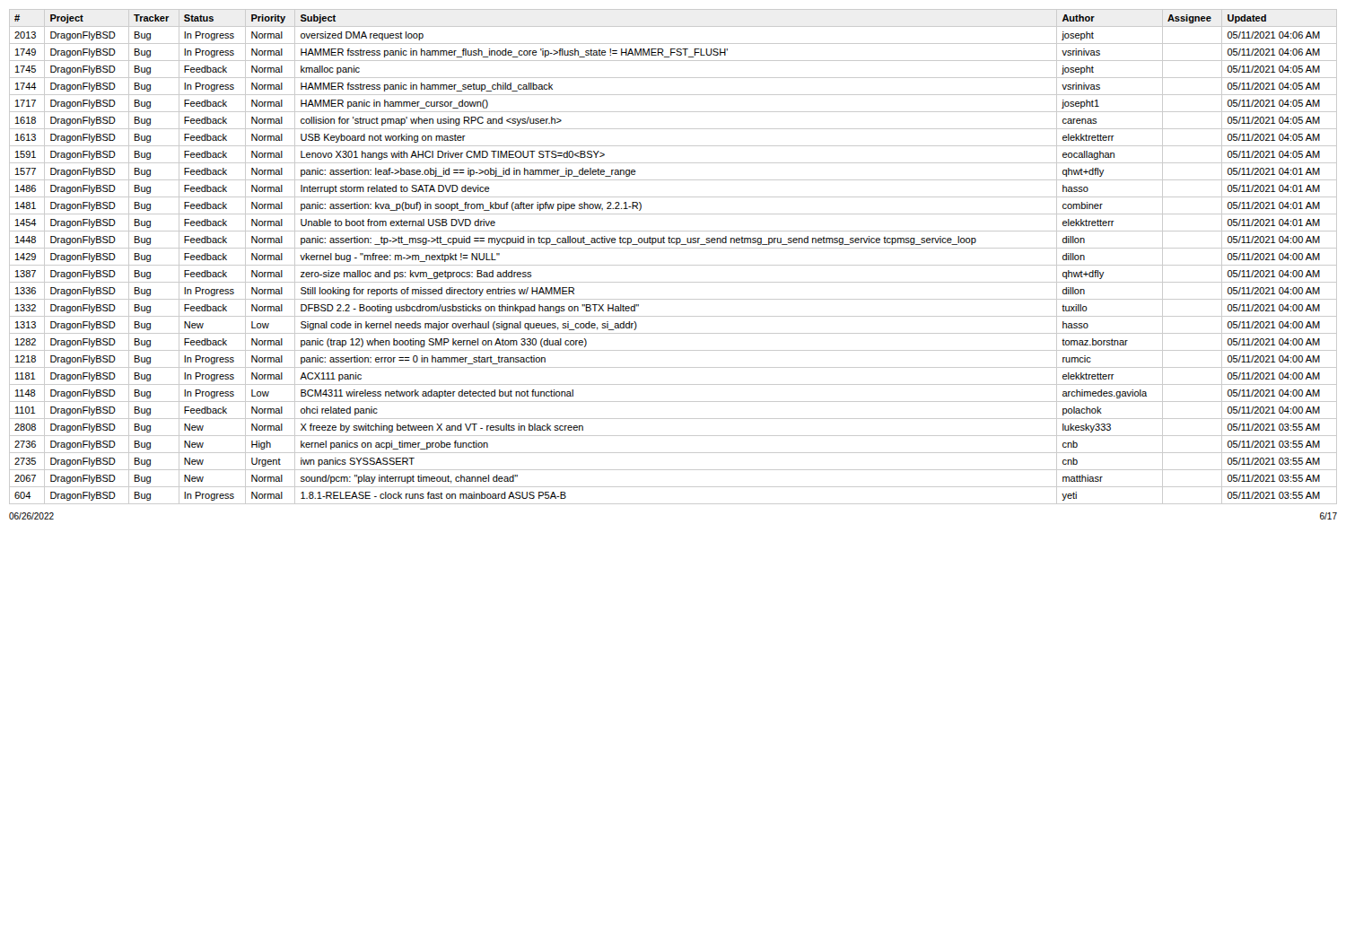| # | Project | Tracker | Status | Priority | Subject | Author | Assignee | Updated |
| --- | --- | --- | --- | --- | --- | --- | --- | --- |
| 2013 | DragonFlyBSD | Bug | In Progress | Normal | oversized DMA request loop | josepht | | 05/11/2021 04:06 AM |
| 1749 | DragonFlyBSD | Bug | In Progress | Normal | HAMMER fsstress panic in hammer_flush_inode_core 'ip->flush_state != HAMMER_FST_FLUSH' | vsrinivas | | 05/11/2021 04:06 AM |
| 1745 | DragonFlyBSD | Bug | Feedback | Normal | kmalloc panic | josepht | | 05/11/2021 04:05 AM |
| 1744 | DragonFlyBSD | Bug | In Progress | Normal | HAMMER fsstress panic in hammer_setup_child_callback | vsrinivas | | 05/11/2021 04:05 AM |
| 1717 | DragonFlyBSD | Bug | Feedback | Normal | HAMMER panic in hammer_cursor_down() | josepht1 | | 05/11/2021 04:05 AM |
| 1618 | DragonFlyBSD | Bug | Feedback | Normal | collision for 'struct pmap' when using RPC and <sys/user.h> | carenas | | 05/11/2021 04:05 AM |
| 1613 | DragonFlyBSD | Bug | Feedback | Normal | USB Keyboard not working on master | elekktretterr | | 05/11/2021 04:05 AM |
| 1591 | DragonFlyBSD | Bug | Feedback | Normal | Lenovo X301 hangs with AHCI Driver CMD TIMEOUT STS=d0<BSY> | eocallaghan | | 05/11/2021 04:05 AM |
| 1577 | DragonFlyBSD | Bug | Feedback | Normal | panic: assertion: leaf->base.obj_id == ip->obj_id in hammer_ip_delete_range | qhwt+dfly | | 05/11/2021 04:01 AM |
| 1486 | DragonFlyBSD | Bug | Feedback | Normal | Interrupt storm related to SATA DVD device | hasso | | 05/11/2021 04:01 AM |
| 1481 | DragonFlyBSD | Bug | Feedback | Normal | panic: assertion: kva_p(buf) in soopt_from_kbuf (after ipfw pipe show, 2.2.1-R) | combiner | | 05/11/2021 04:01 AM |
| 1454 | DragonFlyBSD | Bug | Feedback | Normal | Unable to boot from external USB DVD drive | elekktretterr | | 05/11/2021 04:01 AM |
| 1448 | DragonFlyBSD | Bug | Feedback | Normal | panic: assertion: _tp->tt_msg->tt_cpuid == mycpuid in tcp_callout_active tcp_output tcp_usr_send netmsg_pru_send netmsg_service tcpmsg_service_loop | dillon | | 05/11/2021 04:00 AM |
| 1429 | DragonFlyBSD | Bug | Feedback | Normal | vkernel bug - "mfree: m->m_nextpkt != NULL" | dillon | | 05/11/2021 04:00 AM |
| 1387 | DragonFlyBSD | Bug | Feedback | Normal | zero-size malloc and ps: kvm_getprocs: Bad address | qhwt+dfly | | 05/11/2021 04:00 AM |
| 1336 | DragonFlyBSD | Bug | In Progress | Normal | Still looking for reports of missed directory entries w/ HAMMER | dillon | | 05/11/2021 04:00 AM |
| 1332 | DragonFlyBSD | Bug | Feedback | Normal | DFBSD 2.2 - Booting usbcdrom/usbsticks on thinkpad hangs on "BTX Halted" | tuxillo | | 05/11/2021 04:00 AM |
| 1313 | DragonFlyBSD | Bug | New | Low | Signal code in kernel needs major overhaul (signal queues, si_code, si_addr) | hasso | | 05/11/2021 04:00 AM |
| 1282 | DragonFlyBSD | Bug | Feedback | Normal | panic (trap 12) when booting SMP kernel on Atom 330 (dual core) | tomaz.borstnar | | 05/11/2021 04:00 AM |
| 1218 | DragonFlyBSD | Bug | In Progress | Normal | panic: assertion: error == 0 in hammer_start_transaction | rumcic | | 05/11/2021 04:00 AM |
| 1181 | DragonFlyBSD | Bug | In Progress | Normal | ACX111 panic | elekktretterr | | 05/11/2021 04:00 AM |
| 1148 | DragonFlyBSD | Bug | In Progress | Low | BCM4311 wireless network adapter detected but not functional | archimedes.gaviola | | 05/11/2021 04:00 AM |
| 1101 | DragonFlyBSD | Bug | Feedback | Normal | ohci related panic | polachok | | 05/11/2021 04:00 AM |
| 2808 | DragonFlyBSD | Bug | New | Normal | X freeze by switching between X and VT - results in black screen | lukesky333 | | 05/11/2021 03:55 AM |
| 2736 | DragonFlyBSD | Bug | New | High | kernel panics on acpi_timer_probe function | cnb | | 05/11/2021 03:55 AM |
| 2735 | DragonFlyBSD | Bug | New | Urgent | iwn panics SYSSASSERT | cnb | | 05/11/2021 03:55 AM |
| 2067 | DragonFlyBSD | Bug | New | Normal | sound/pcm: "play interrupt timeout, channel dead" | matthiasr | | 05/11/2021 03:55 AM |
| 604 | DragonFlyBSD | Bug | In Progress | Normal | 1.8.1-RELEASE - clock runs fast on mainboard ASUS P5A-B | yeti | | 05/11/2021 03:55 AM |
06/26/2022 6/17